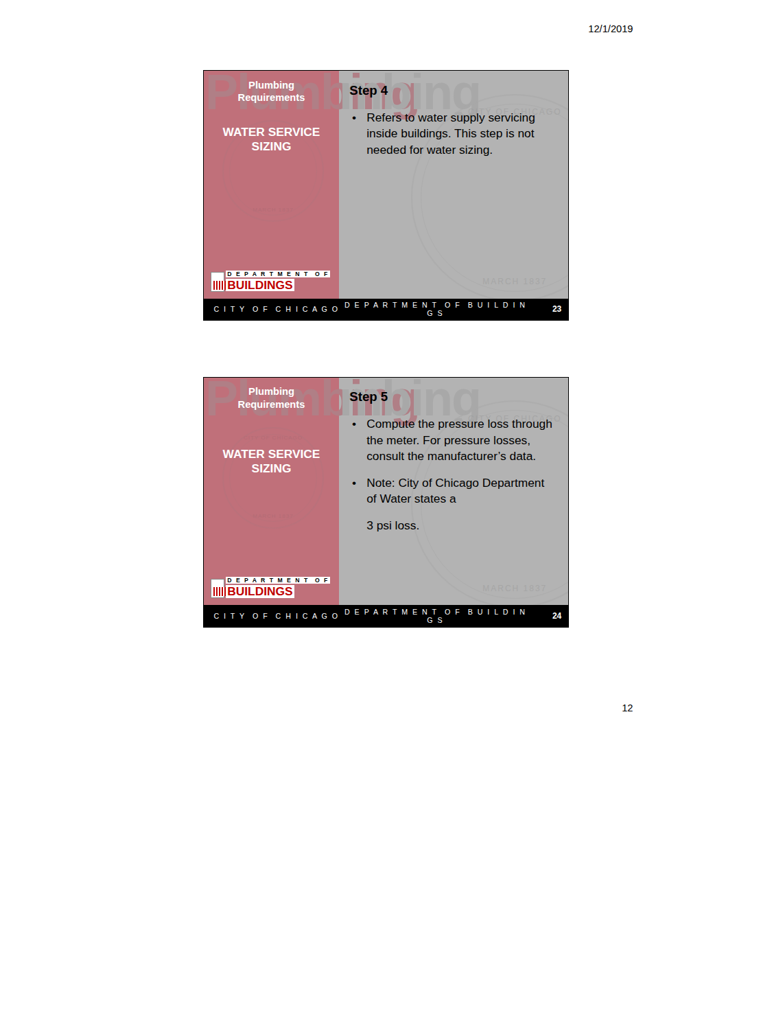12/1/2019
Plumbing
Plumbing
Requirements
WATER SERVICE
SIZING
CITY OF CHICAGO
MARCH 1837
D E P A R T M E N T O F
BUILDINGS
mbing
CITY OF CHICAGO
MARCH 1837
Step 4
Refers to water supply servicing inside buildings. This step is not needed for water sizing.
C I T Y O F C H I C A G O
D E P A R T M E N T O F B U I L D I N G S
23
Plumbing
Plumbing
Requirements
WATER SERVICE
SIZING
CITY OF CHICAGO
MARCH 1837
D E P A R T M E N T O F
BUILDINGS
mbing
CITY OF CHICAGO
MARCH 1837
Step 5
Compute the pressure loss through the meter. For pressure losses, consult the manufacturer’s data.
Note: City of Chicago Department of Water states a
3 psi loss.
C I T Y O F C H I C A G O
D E P A R T M E N T O F B U I L D I N G S
24
12